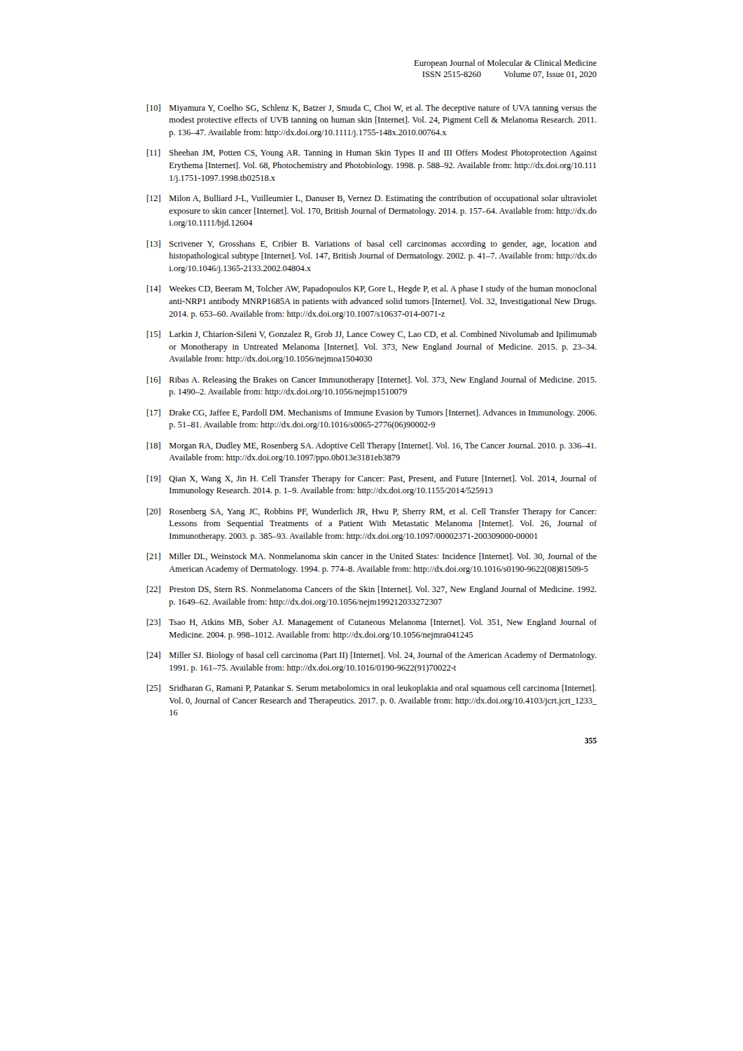European Journal of Molecular & Clinical Medicine ISSN 2515-8260 Volume 07, Issue 01, 2020
[10] Miyamura Y, Coelho SG, Schlenz K, Batzer J, Smuda C, Choi W, et al. The deceptive nature of UVA tanning versus the modest protective effects of UVB tanning on human skin [Internet]. Vol. 24, Pigment Cell & Melanoma Research. 2011. p. 136–47. Available from: http://dx.doi.org/10.1111/j.1755-148x.2010.00764.x
[11] Sheehan JM, Potten CS, Young AR. Tanning in Human Skin Types II and III Offers Modest Photoprotection Against Erythema [Internet]. Vol. 68, Photochemistry and Photobiology. 1998. p. 588–92. Available from: http://dx.doi.org/10.1111/j.1751-1097.1998.tb02518.x
[12] Milon A, Bulliard J-L, Vuilleumier L, Danuser B, Vernez D. Estimating the contribution of occupational solar ultraviolet exposure to skin cancer [Internet]. Vol. 170, British Journal of Dermatology. 2014. p. 157–64. Available from: http://dx.doi.org/10.1111/bjd.12604
[13] Scrivener Y, Grosshans E, Cribier B. Variations of basal cell carcinomas according to gender, age, location and histopathological subtype [Internet]. Vol. 147, British Journal of Dermatology. 2002. p. 41–7. Available from: http://dx.doi.org/10.1046/j.1365-2133.2002.04804.x
[14] Weekes CD, Beeram M, Tolcher AW, Papadopoulos KP, Gore L, Hegde P, et al. A phase I study of the human monoclonal anti-NRP1 antibody MNRP1685A in patients with advanced solid tumors [Internet]. Vol. 32, Investigational New Drugs. 2014. p. 653–60. Available from: http://dx.doi.org/10.1007/s10637-014-0071-z
[15] Larkin J, Chiarion-Sileni V, Gonzalez R, Grob JJ, Lance Cowey C, Lao CD, et al. Combined Nivolumab and Ipilimumab or Monotherapy in Untreated Melanoma [Internet]. Vol. 373, New England Journal of Medicine. 2015. p. 23–34. Available from: http://dx.doi.org/10.1056/nejmoa1504030
[16] Ribas A. Releasing the Brakes on Cancer Immunotherapy [Internet]. Vol. 373, New England Journal of Medicine. 2015. p. 1490–2. Available from: http://dx.doi.org/10.1056/nejmp1510079
[17] Drake CG, Jaffee E, Pardoll DM. Mechanisms of Immune Evasion by Tumors [Internet]. Advances in Immunology. 2006. p. 51–81. Available from: http://dx.doi.org/10.1016/s0065-2776(06)90002-9
[18] Morgan RA, Dudley ME, Rosenberg SA. Adoptive Cell Therapy [Internet]. Vol. 16, The Cancer Journal. 2010. p. 336–41. Available from: http://dx.doi.org/10.1097/ppo.0b013e3181eb3879
[19] Qian X, Wang X, Jin H. Cell Transfer Therapy for Cancer: Past, Present, and Future [Internet]. Vol. 2014, Journal of Immunology Research. 2014. p. 1–9. Available from: http://dx.doi.org/10.1155/2014/525913
[20] Rosenberg SA, Yang JC, Robbins PF, Wunderlich JR, Hwu P, Sherry RM, et al. Cell Transfer Therapy for Cancer: Lessons from Sequential Treatments of a Patient With Metastatic Melanoma [Internet]. Vol. 26, Journal of Immunotherapy. 2003. p. 385–93. Available from: http://dx.doi.org/10.1097/00002371-200309000-00001
[21] Miller DL, Weinstock MA. Nonmelanoma skin cancer in the United States: Incidence [Internet]. Vol. 30, Journal of the American Academy of Dermatology. 1994. p. 774–8. Available from: http://dx.doi.org/10.1016/s0190-9622(08)81509-5
[22] Preston DS, Stern RS. Nonmelanoma Cancers of the Skin [Internet]. Vol. 327, New England Journal of Medicine. 1992. p. 1649–62. Available from: http://dx.doi.org/10.1056/nejm199212033272307
[23] Tsao H, Atkins MB, Sober AJ. Management of Cutaneous Melanoma [Internet]. Vol. 351, New England Journal of Medicine. 2004. p. 998–1012. Available from: http://dx.doi.org/10.1056/nejmra041245
[24] Miller SJ. Biology of basal cell carcinoma (Part II) [Internet]. Vol. 24, Journal of the American Academy of Dermatology. 1991. p. 161–75. Available from: http://dx.doi.org/10.1016/0190-9622(91)70022-t
[25] Sridharan G, Ramani P, Patankar S. Serum metabolomics in oral leukoplakia and oral squamous cell carcinoma [Internet]. Vol. 0, Journal of Cancer Research and Therapeutics. 2017. p. 0. Available from: http://dx.doi.org/10.4103/jcrt.jcrt_1233_16
355